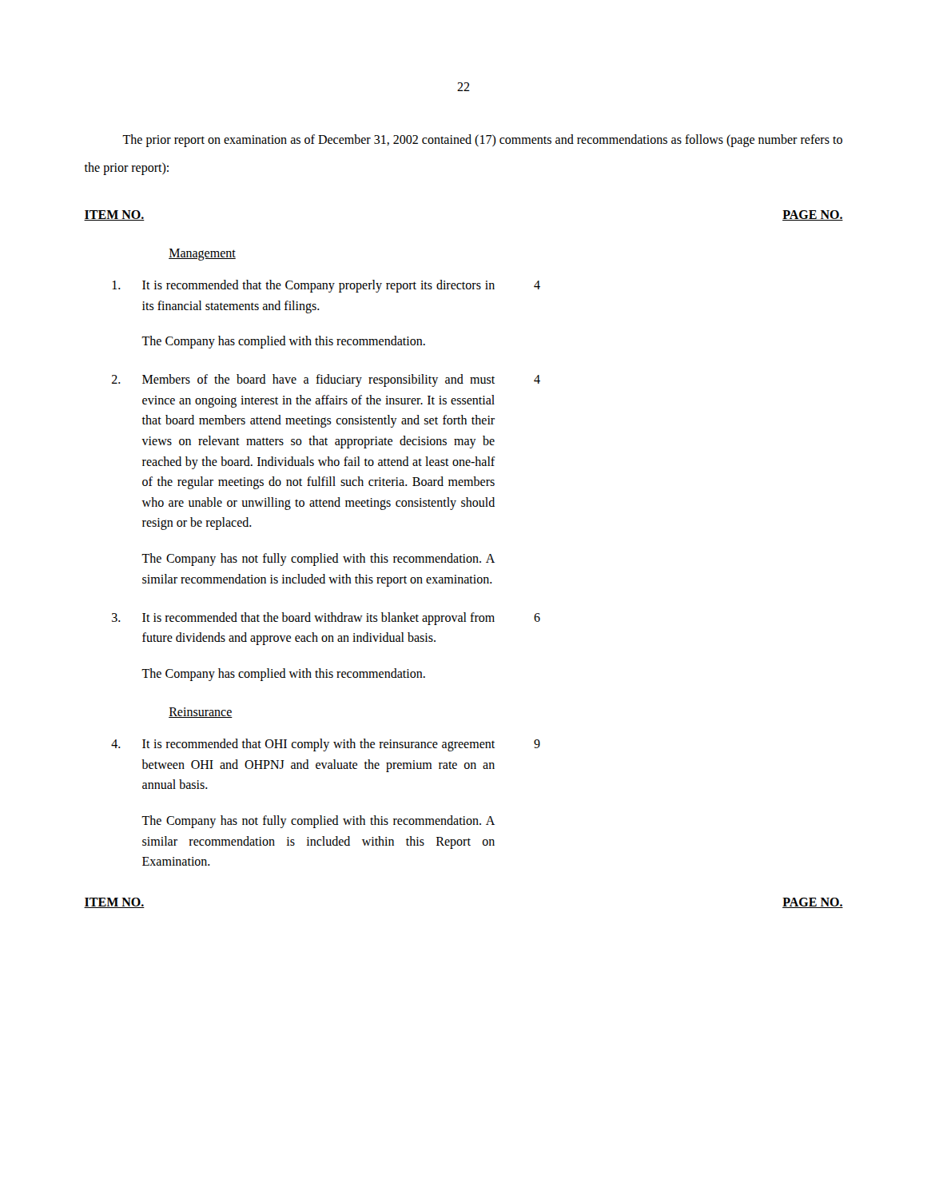22
The prior report on examination as of December 31, 2002 contained (17) comments and recommendations as follows (page number refers to the prior report):
ITEM NO. PAGE NO.
Management
1.
It is recommended that the Company properly report its directors in its financial statements and filings.
The Company has complied with this recommendation.
4
2.
Members of the board have a fiduciary responsibility and must evince an ongoing interest in the affairs of the insurer. It is essential that board members attend meetings consistently and set forth their views on relevant matters so that appropriate decisions may be reached by the board. Individuals who fail to attend at least one-half of the regular meetings do not fulfill such criteria. Board members who are unable or unwilling to attend meetings consistently should resign or be replaced.
The Company has not fully complied with this recommendation. A similar recommendation is included with this report on examination.
4
3.
It is recommended that the board withdraw its blanket approval from future dividends and approve each on an individual basis.
The Company has complied with this recommendation.
6
Reinsurance
4.
It is recommended that OHI comply with the reinsurance agreement between OHI and OHPNJ and evaluate the premium rate on an annual basis.
The Company has not fully complied with this recommendation. A similar recommendation is included within this Report on Examination.
9
ITEM NO. PAGE NO.